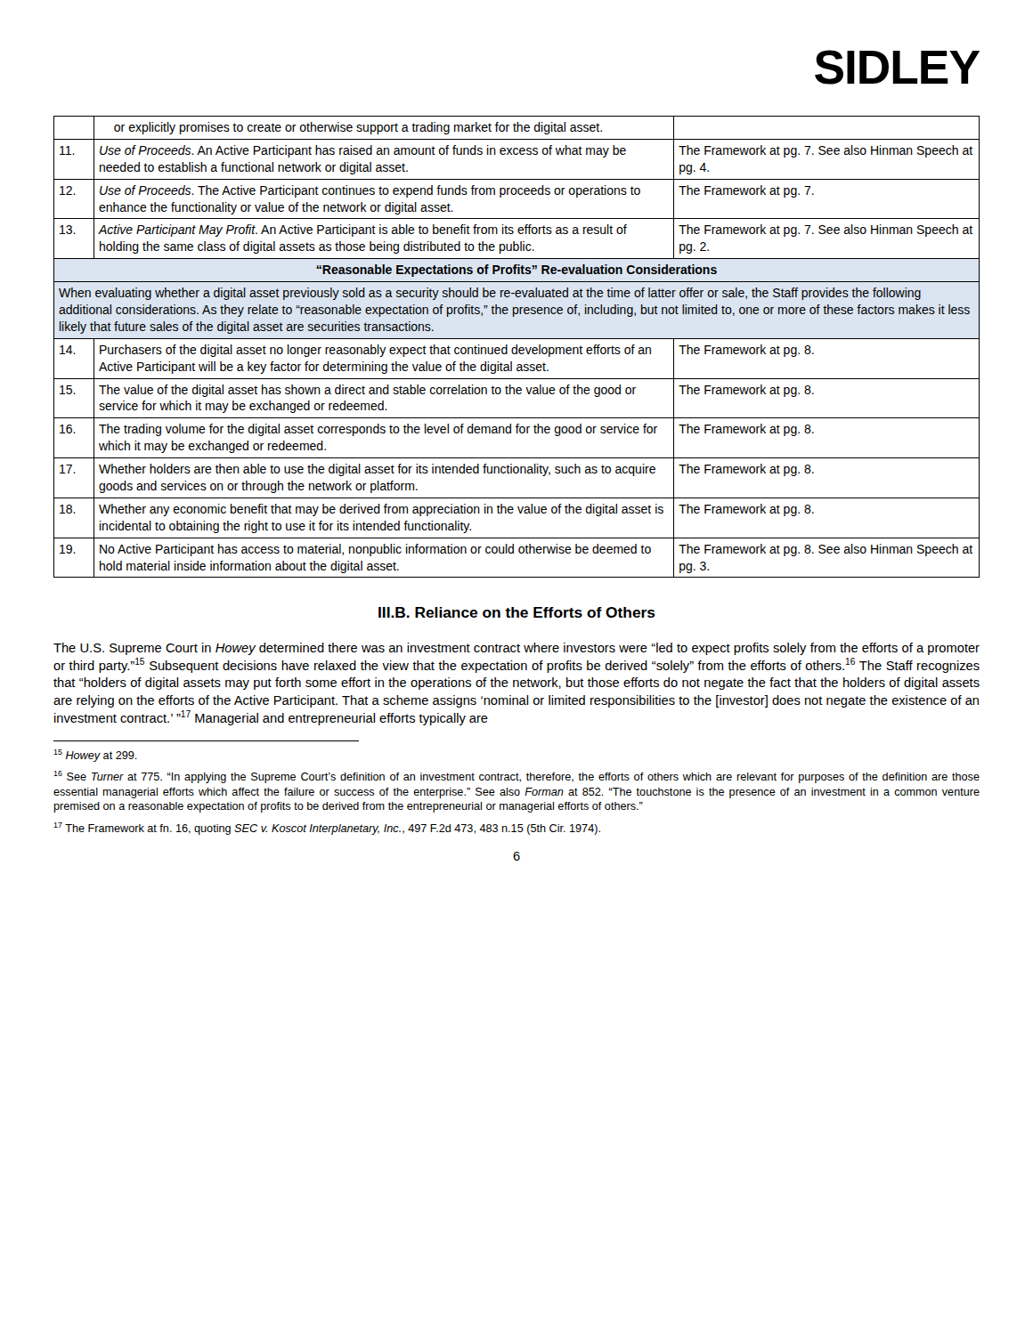SIDLEY
| | or explicitly promises to create or otherwise support a trading market for the digital asset. | |
| 11. | Use of Proceeds . An Active Participant has raised an amount of funds in excess of what may be needed to establish a functional network or digital asset. | The Framework at pg. 7. See also Hinman Speech at pg. 4. |
| 12. | Use of Proceeds . The Active Participant continues to expend funds from proceeds or operations to enhance the functionality or value of the network or digital asset. | The Framework at pg. 7. |
| 13. | Active Participant May Profit . An Active Participant is able to benefit from its efforts as a result of holding the same class of digital assets as those being distributed to the public. | The Framework at pg. 7. See also Hinman Speech at pg. 2. |
| “Reasonable Expectations of Profits” Re-evaluation Considerations |
| When evaluating whether a digital asset previously sold as a security should be re-evaluated at the time of latter offer or sale, the Staff provides the following additional considerations. As they relate to “reasonable expectation of profits,” the presence of, including, but not limited to, one or more of these factors makes it less likely that future sales of the digital asset are securities transactions. |
| 14. | Purchasers of the digital asset no longer reasonably expect that continued development efforts of an Active Participant will be a key factor for determining the value of the digital asset. | The Framework at pg. 8. |
| 15. | The value of the digital asset has shown a direct and stable correlation to the value of the good or service for which it may be exchanged or redeemed. | The Framework at pg. 8. |
| 16. | The trading volume for the digital asset corresponds to the level of demand for the good or service for which it may be exchanged or redeemed. | The Framework at pg. 8. |
| 17. | Whether holders are then able to use the digital asset for its intended functionality, such as to acquire goods and services on or through the network or platform. | The Framework at pg. 8. |
| 18. | Whether any economic benefit that may be derived from appreciation in the value of the digital asset is incidental to obtaining the right to use it for its intended functionality. | The Framework at pg. 8. |
| 19. | No Active Participant has access to material, nonpublic information or could otherwise be deemed to hold material inside information about the digital asset. | The Framework at pg. 8. See also Hinman Speech at pg. 3. |
III.B. Reliance on the Efforts of Others
The U.S. Supreme Court in Howey determined there was an investment contract where investors were “led to expect profits solely from the efforts of a promoter or third party.”15 Subsequent decisions have relaxed the view that the expectation of profits be derived “solely” from the efforts of others.16 The Staff recognizes that “holders of digital assets may put forth some effort in the operations of the network, but those efforts do not negate the fact that the holders of digital assets are relying on the efforts of the Active Participant. That a scheme assigns ‘nominal or limited responsibilities to the [investor] does not negate the existence of an investment contract.’ ”17 Managerial and entrepreneurial efforts typically are
15 Howey at 299.
16 See Turner at 775. “In applying the Supreme Court’s definition of an investment contract, therefore, the efforts of others which are relevant for purposes of the definition are those essential managerial efforts which affect the failure or success of the enterprise.” See also Forman at 852. “The touchstone is the presence of an investment in a common venture premised on a reasonable expectation of profits to be derived from the entrepreneurial or managerial efforts of others.”
17 The Framework at fn. 16, quoting SEC v. Koscot Interplanetary, Inc., 497 F.2d 473, 483 n.15 (5th Cir. 1974).
6